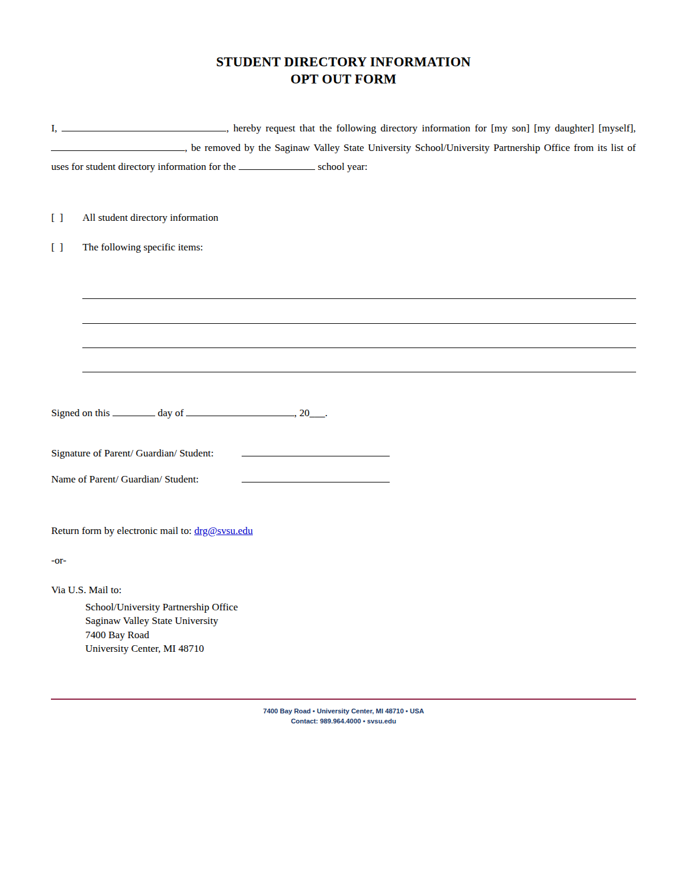STUDENT DIRECTORY INFORMATION
OPT OUT FORM
I, , hereby request that the following directory information for [my son] [my daughter] [myself], , be removed by the Saginaw Valley State University School/University Partnership Office from its list of uses for student directory information for the school year:
[ ] All student directory information
[ ] The following specific items:
Signed on this day of , 20___.
| Signature of Parent/ Guardian/ Student: | |
| Name of Parent/ Guardian/ Student: | |
Return form by electronic mail to: drg@svsu.edu
-or-
Via U.S. Mail to:
School/University Partnership Office
Saginaw Valley State University
7400 Bay Road
University Center, MI 48710
7400 Bay Road • University Center, MI 48710 • USA
Contact: 989.964.4000 • svsu.edu